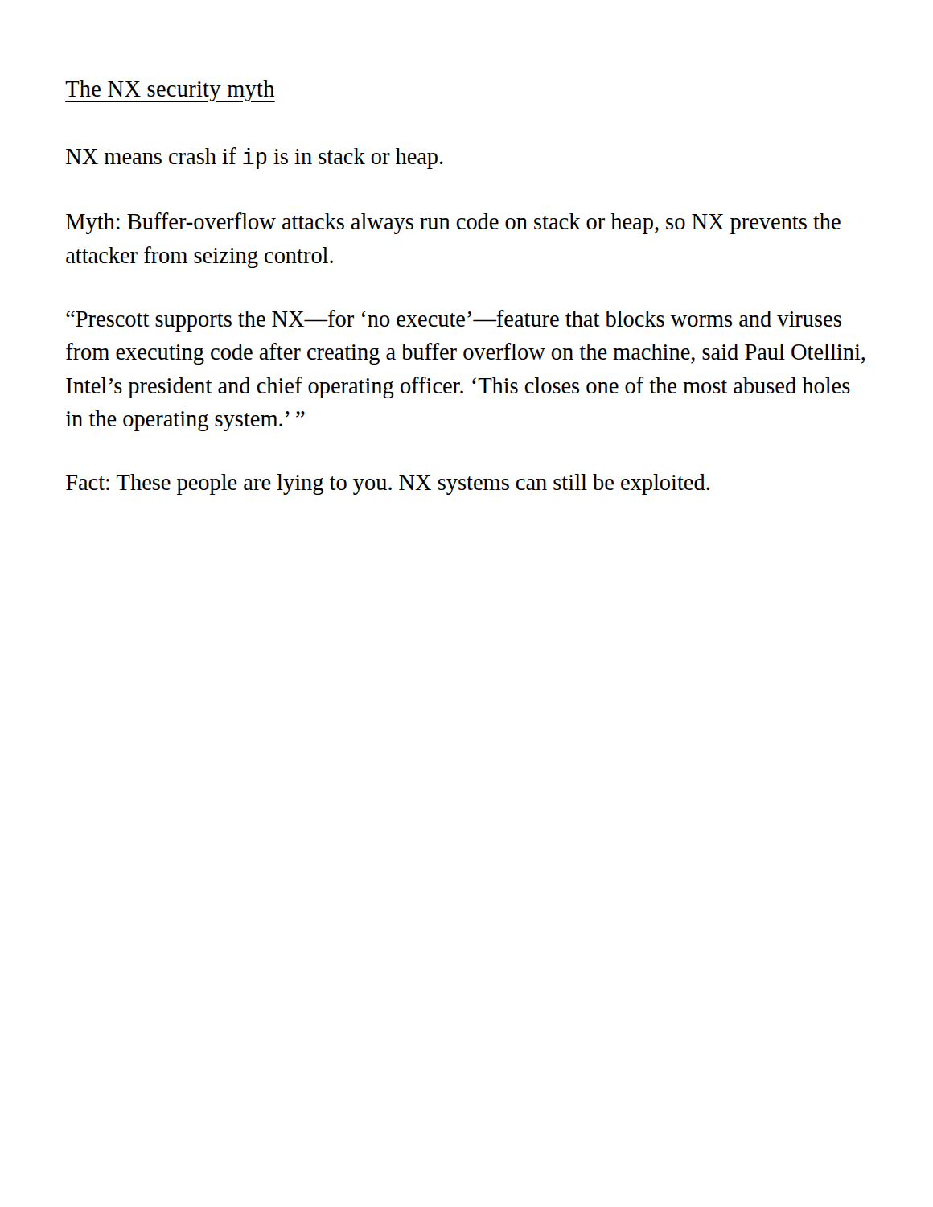The NX security myth
NX means crash if ip is in stack or heap.
Myth: Buffer-overflow attacks always run code on stack or heap, so NX prevents the attacker from seizing control.
“Prescott supports the NX—for ‘no execute’—feature that blocks worms and viruses from executing code after creating a buffer overflow on the machine, said Paul Otellini, Intel’s president and chief operating officer. ‘This closes one of the most abused holes in the operating system.’ ”
Fact: These people are lying to you. NX systems can still be exploited.